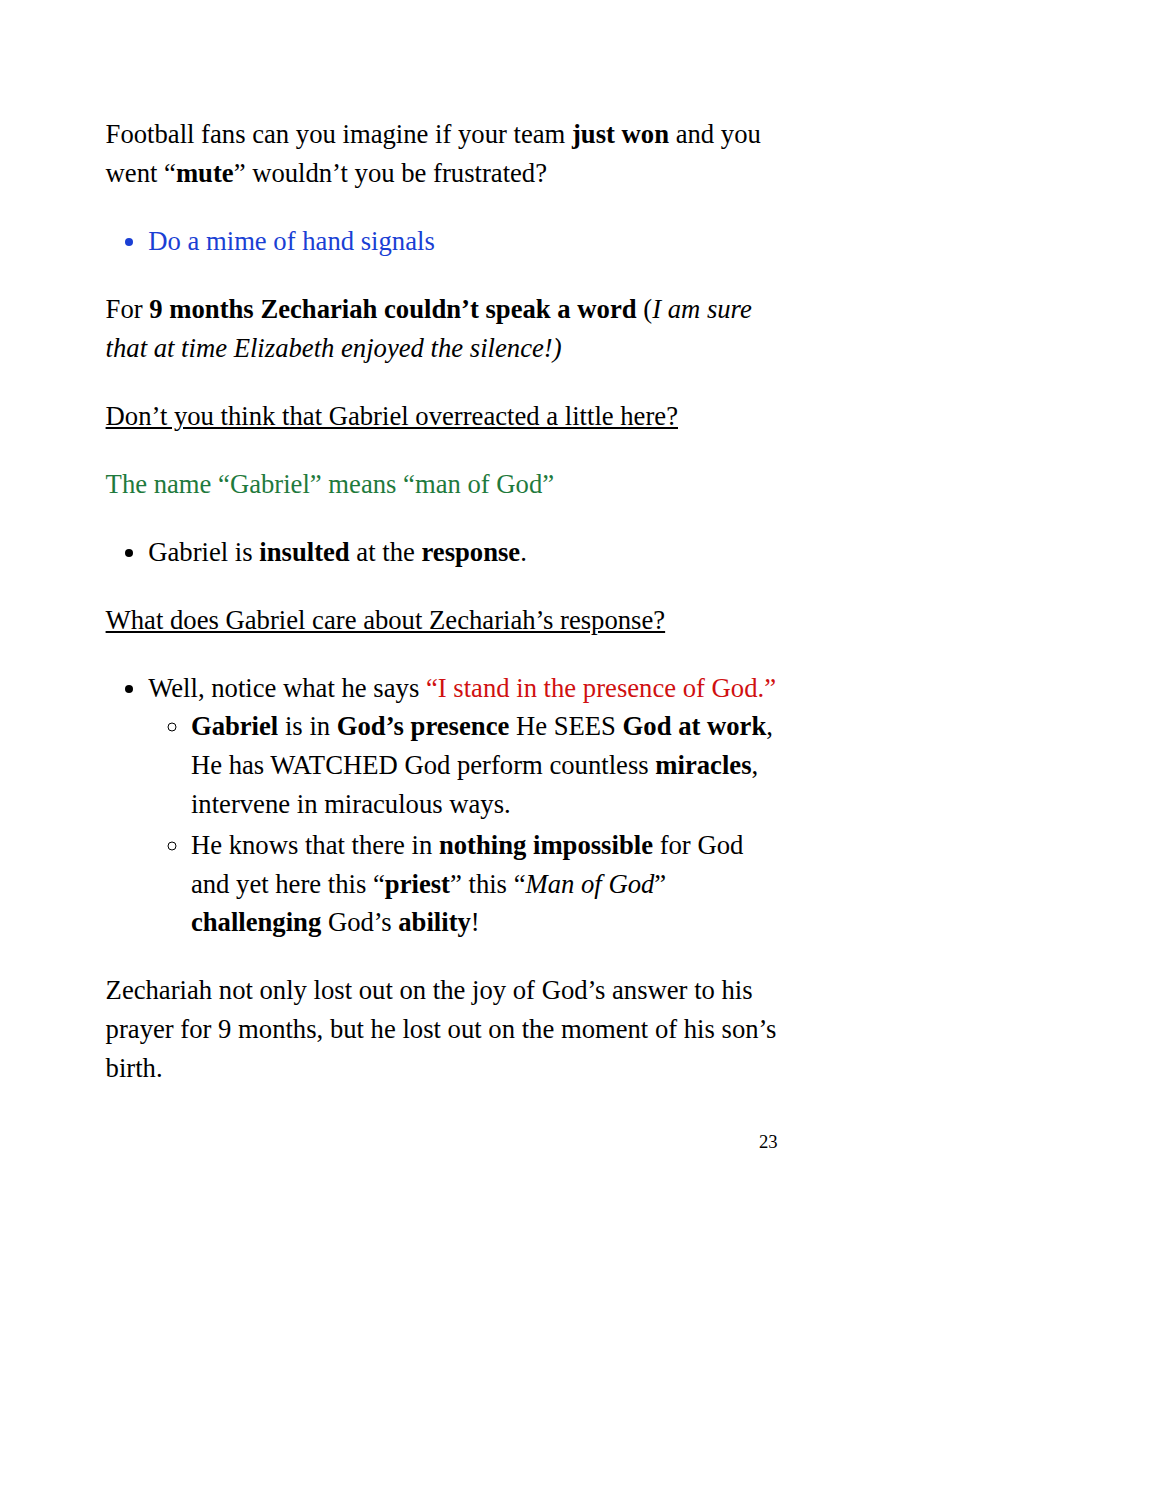Football fans can you imagine if your team just won and you went “mute” wouldn’t you be frustrated?
Do a mime of hand signals
For 9 months Zechariah couldn’t speak a word (I am sure that at time Elizabeth enjoyed the silence!)
Don’t you think that Gabriel overreacted a little here?
The name “Gabriel” means “man of God”
Gabriel is insulted at the response.
What does Gabriel care about Zechariah’s response?
Well, notice what he says “I stand in the presence of God.”
Gabriel is in God’s presence He SEES God at work, He has WATCHED God perform countless miracles, intervene in miraculous ways.
He knows that there in nothing impossible for God and yet here this “priest” this “Man of God” challenging God’s ability!
Zechariah not only lost out on the joy of God’s answer to his prayer for 9 months, but he lost out on the moment of his son’s birth.
23